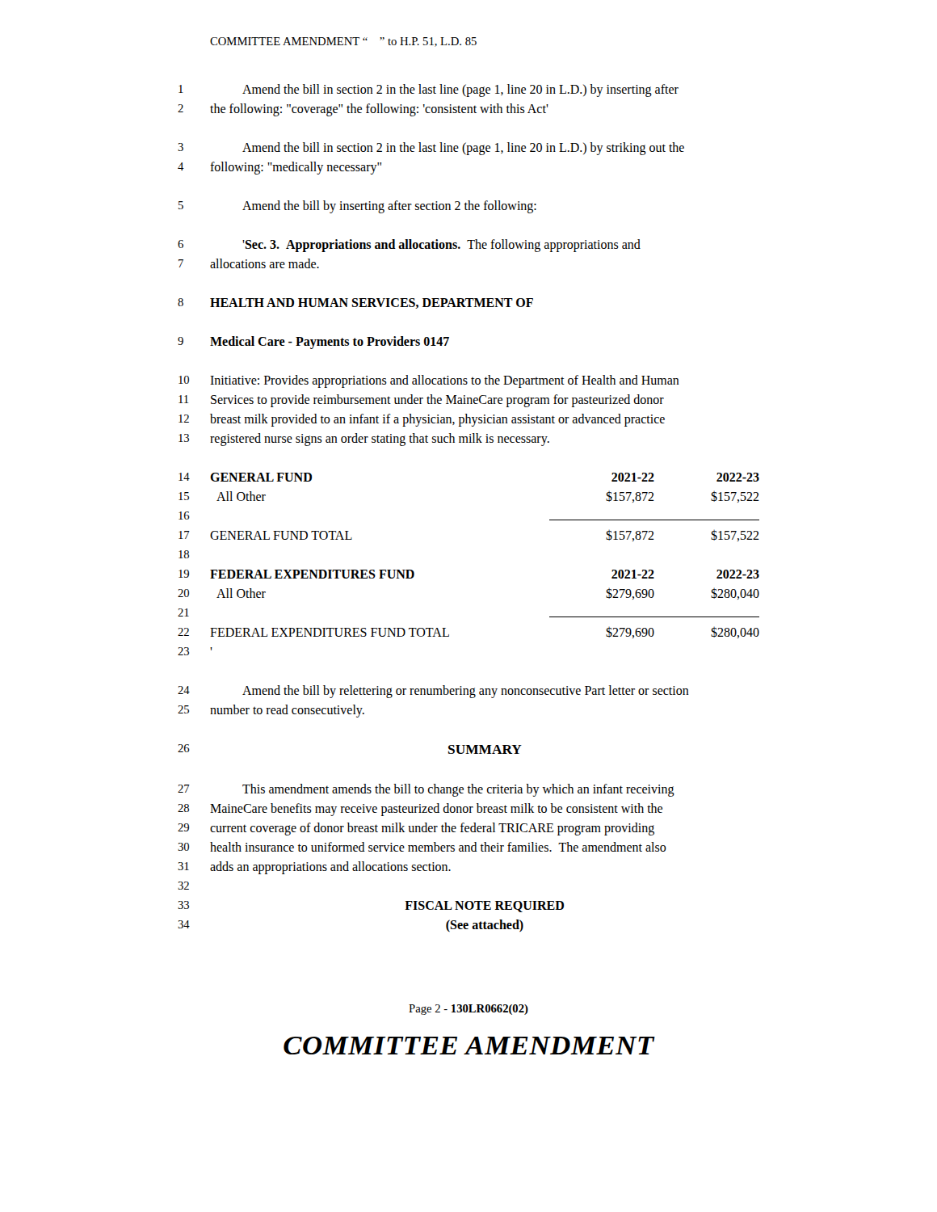COMMITTEE AMENDMENT “ ” to H.P. 51, L.D. 85
1
Amend the bill in section 2 in the last line (page 1, line 20 in L.D.) by inserting after
2
the following: "coverage" the following: 'consistent with this Act'
3
Amend the bill in section 2 in the last line (page 1, line 20 in L.D.) by striking out the
4
following: "medically necessary"
5
Amend the bill by inserting after section 2 the following:
6
'Sec. 3. Appropriations and allocations. The following appropriations and
7
allocations are made.
8
HEALTH AND HUMAN SERVICES, DEPARTMENT OF
9
Medical Care - Payments to Providers 0147
10
Initiative: Provides appropriations and allocations to the Department of Health and Human
11
Services to provide reimbursement under the MaineCare program for pasteurized donor
12
breast milk provided to an infant if a physician, physician assistant or advanced practice
13
registered nurse signs an order stating that such milk is necessary.
14
GENERAL FUND
2021-22
2022-23
15
All Other
$157,872
$157,522
16
17
GENERAL FUND TOTAL
$157,872
$157,522
18
19
FEDERAL EXPENDITURES FUND
2021-22
2022-23
20
All Other
$279,690
$280,040
21
22
FEDERAL EXPENDITURES FUND TOTAL
$279,690
$280,040
23
'
24
Amend the bill by relettering or renumbering any nonconsecutive Part letter or section
25
number to read consecutively.
26
SUMMARY
27
This amendment amends the bill to change the criteria by which an infant receiving
28
MaineCare benefits may receive pasteurized donor breast milk to be consistent with the
29
current coverage of donor breast milk under the federal TRICARE program providing
30
health insurance to uniformed service members and their families. The amendment also
31
adds an appropriations and allocations section.
32
33
FISCAL NOTE REQUIRED
34
(See attached)
Page 2 - 130LR0662(02)
COMMITTEE AMENDMENT